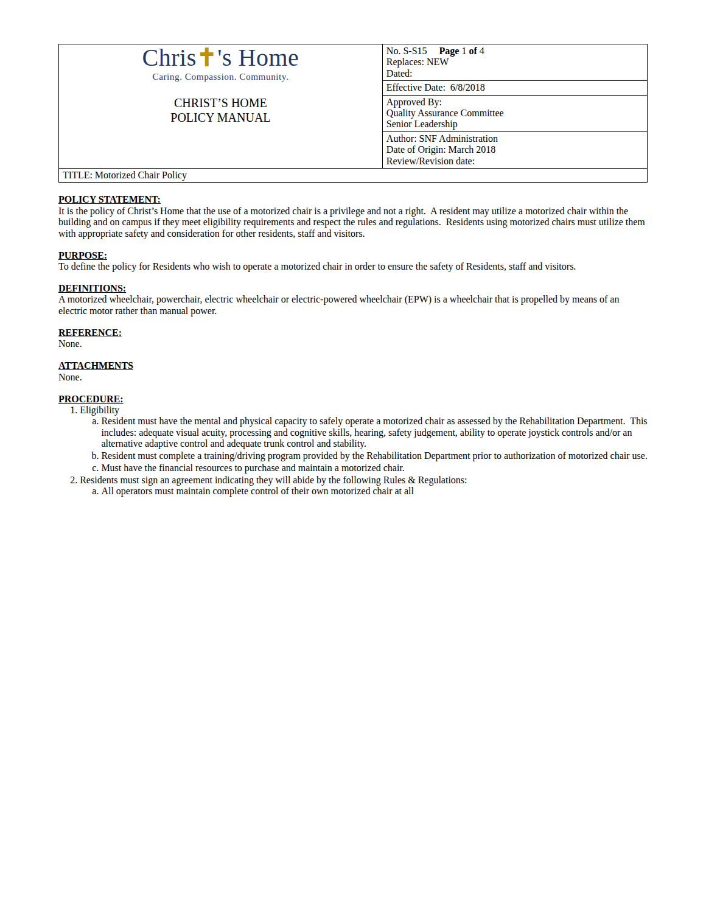| Chris ✝ 's Home Caring. Compassion. Community. CHRIST’S HOME POLICY MANUAL | No. S-S15 Page 1 of 4 Replaces: NEW Dated: |
| Effective Date: 6/8/2018 |
| Approved By: Quality Assurance Committee Senior Leadership |
| Author: SNF Administration Date of Origin: March 2018 Review/Revision date: |
| TITLE: Motorized Chair Policy |
POLICY STATEMENT:
It is the policy of Christ’s Home that the use of a motorized chair is a privilege and not a right. A resident may utilize a motorized chair within the building and on campus if they meet eligibility requirements and respect the rules and regulations. Residents using motorized chairs must utilize them with appropriate safety and consideration for other residents, staff and visitors.
PURPOSE:
To define the policy for Residents who wish to operate a motorized chair in order to ensure the safety of Residents, staff and visitors.
DEFINITIONS:
A motorized wheelchair, powerchair, electric wheelchair or electric-powered wheelchair (EPW) is a wheelchair that is propelled by means of an electric motor rather than manual power.
REFERENCE:
None.
ATTACHMENTS
None.
PROCEDURE:
Eligibility
Resident must have the mental and physical capacity to safely operate a motorized chair as assessed by the Rehabilitation Department. This includes: adequate visual acuity, processing and cognitive skills, hearing, safety judgement, ability to operate joystick controls and/or an alternative adaptive control and adequate trunk control and stability.
Resident must complete a training/driving program provided by the Rehabilitation Department prior to authorization of motorized chair use.
Must have the financial resources to purchase and maintain a motorized chair.
Residents must sign an agreement indicating they will abide by the following Rules & Regulations:
All operators must maintain complete control of their own motorized chair at all